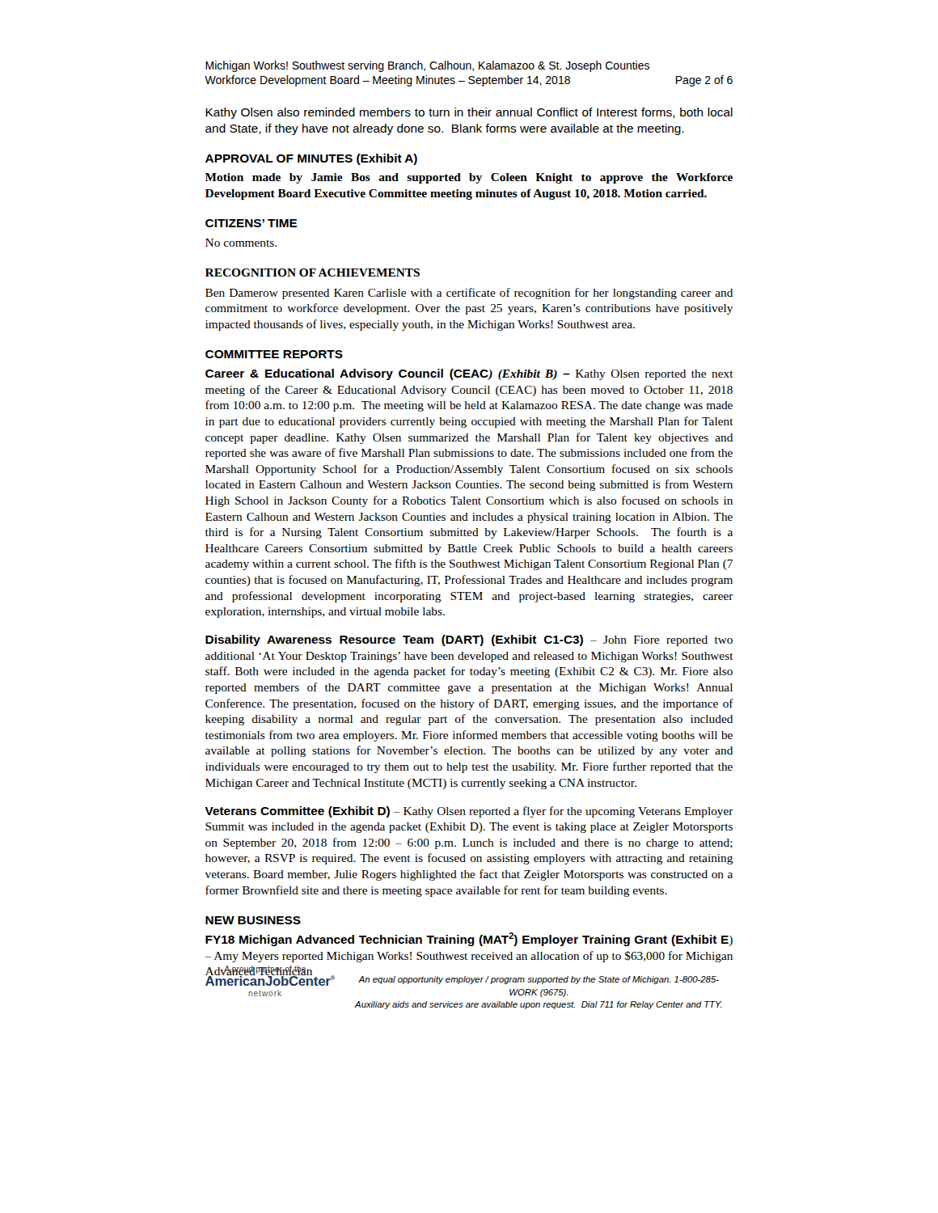Michigan Works! Southwest serving Branch, Calhoun, Kalamazoo & St. Joseph Counties
Workforce Development Board – Meeting Minutes – September 14, 2018
Page 2 of 6
Kathy Olsen also reminded members to turn in their annual Conflict of Interest forms, both local and State, if they have not already done so. Blank forms were available at the meeting.
APPROVAL OF MINUTES (Exhibit A)
Motion made by Jamie Bos and supported by Coleen Knight to approve the Workforce Development Board Executive Committee meeting minutes of August 10, 2018. Motion carried.
CITIZENS’ TIME
No comments.
RECOGNITION OF ACHIEVEMENTS
Ben Damerow presented Karen Carlisle with a certificate of recognition for her longstanding career and commitment to workforce development. Over the past 25 years, Karen’s contributions have positively impacted thousands of lives, especially youth, in the Michigan Works! Southwest area.
COMMITTEE REPORTS
Career & Educational Advisory Council (CEAC) (Exhibit B) – Kathy Olsen reported the next meeting of the Career & Educational Advisory Council (CEAC) has been moved to October 11, 2018 from 10:00 a.m. to 12:00 p.m. The meeting will be held at Kalamazoo RESA. The date change was made in part due to educational providers currently being occupied with meeting the Marshall Plan for Talent concept paper deadline. Kathy Olsen summarized the Marshall Plan for Talent key objectives and reported she was aware of five Marshall Plan submissions to date. The submissions included one from the Marshall Opportunity School for a Production/Assembly Talent Consortium focused on six schools located in Eastern Calhoun and Western Jackson Counties. The second being submitted is from Western High School in Jackson County for a Robotics Talent Consortium which is also focused on schools in Eastern Calhoun and Western Jackson Counties and includes a physical training location in Albion. The third is for a Nursing Talent Consortium submitted by Lakeview/Harper Schools. The fourth is a Healthcare Careers Consortium submitted by Battle Creek Public Schools to build a health careers academy within a current school. The fifth is the Southwest Michigan Talent Consortium Regional Plan (7 counties) that is focused on Manufacturing, IT, Professional Trades and Healthcare and includes program and professional development incorporating STEM and project-based learning strategies, career exploration, internships, and virtual mobile labs.
Disability Awareness Resource Team (DART) (Exhibit C1-C3) – John Fiore reported two additional ‘At Your Desktop Trainings’ have been developed and released to Michigan Works! Southwest staff. Both were included in the agenda packet for today’s meeting (Exhibit C2 & C3). Mr. Fiore also reported members of the DART committee gave a presentation at the Michigan Works! Annual Conference. The presentation, focused on the history of DART, emerging issues, and the importance of keeping disability a normal and regular part of the conversation. The presentation also included testimonials from two area employers. Mr. Fiore informed members that accessible voting booths will be available at polling stations for November’s election. The booths can be utilized by any voter and individuals were encouraged to try them out to help test the usability. Mr. Fiore further reported that the Michigan Career and Technical Institute (MCTI) is currently seeking a CNA instructor.
Veterans Committee (Exhibit D) – Kathy Olsen reported a flyer for the upcoming Veterans Employer Summit was included in the agenda packet (Exhibit D). The event is taking place at Zeigler Motorsports on September 20, 2018 from 12:00 – 6:00 p.m. Lunch is included and there is no charge to attend; however, a RSVP is required. The event is focused on assisting employers with attracting and retaining veterans. Board member, Julie Rogers highlighted the fact that Zeigler Motorsports was constructed on a former Brownfield site and there is meeting space available for rent for team building events.
NEW BUSINESS
FY18 Michigan Advanced Technician Training (MAT2) Employer Training Grant (Exhibit E) – Amy Meyers reported Michigan Works! Southwest received an allocation of up to $63,000 for Michigan Advanced Technician
A proud partner of the
AmericanJobCenter®
network
An equal opportunity employer / program supported by the State of Michigan. 1-800-285-WORK (9675).
Auxiliary aids and services are available upon request. Dial 711 for Relay Center and TTY.